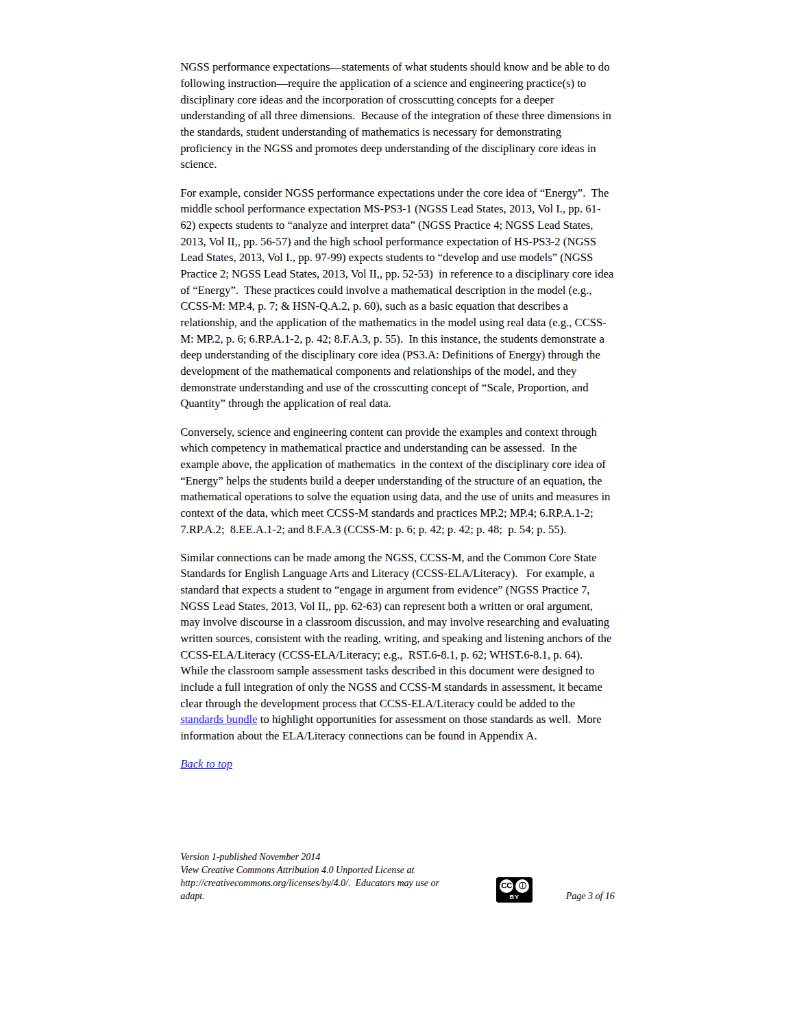NGSS performance expectations—statements of what students should know and be able to do following instruction—require the application of a science and engineering practice(s) to disciplinary core ideas and the incorporation of crosscutting concepts for a deeper understanding of all three dimensions. Because of the integration of these three dimensions in the standards, student understanding of mathematics is necessary for demonstrating proficiency in the NGSS and promotes deep understanding of the disciplinary core ideas in science.
For example, consider NGSS performance expectations under the core idea of “Energy”. The middle school performance expectation MS-PS3-1 (NGSS Lead States, 2013, Vol I., pp. 61-62) expects students to “analyze and interpret data” (NGSS Practice 4; NGSS Lead States, 2013, Vol II,, pp. 56-57) and the high school performance expectation of HS-PS3-2 (NGSS Lead States, 2013, Vol I., pp. 97-99) expects students to “develop and use models” (NGSS Practice 2; NGSS Lead States, 2013, Vol II,, pp. 52-53) in reference to a disciplinary core idea of “Energy”. These practices could involve a mathematical description in the model (e.g., CCSS-M: MP.4, p. 7; & HSN-Q.A.2, p. 60), such as a basic equation that describes a relationship, and the application of the mathematics in the model using real data (e.g., CCSS-M: MP.2, p. 6; 6.RP.A.1-2, p. 42; 8.F.A.3, p. 55). In this instance, the students demonstrate a deep understanding of the disciplinary core idea (PS3.A: Definitions of Energy) through the development of the mathematical components and relationships of the model, and they demonstrate understanding and use of the crosscutting concept of “Scale, Proportion, and Quantity” through the application of real data.
Conversely, science and engineering content can provide the examples and context through which competency in mathematical practice and understanding can be assessed. In the example above, the application of mathematics in the context of the disciplinary core idea of “Energy” helps the students build a deeper understanding of the structure of an equation, the mathematical operations to solve the equation using data, and the use of units and measures in context of the data, which meet CCSS-M standards and practices MP.2; MP.4; 6.RP.A.1-2; 7.RP.A.2; 8.EE.A.1-2; and 8.F.A.3 (CCSS-M: p. 6; p. 42; p. 42; p. 48; p. 54; p. 55).
Similar connections can be made among the NGSS, CCSS-M, and the Common Core State Standards for English Language Arts and Literacy (CCSS-ELA/Literacy). For example, a standard that expects a student to “engage in argument from evidence” (NGSS Practice 7, NGSS Lead States, 2013, Vol II,, pp. 62-63) can represent both a written or oral argument, may involve discourse in a classroom discussion, and may involve researching and evaluating written sources, consistent with the reading, writing, and speaking and listening anchors of the CCSS-ELA/Literacy (CCSS-ELA/Literacy; e.g., RST.6-8.1, p. 62; WHST.6-8.1, p. 64). While the classroom sample assessment tasks described in this document were designed to include a full integration of only the NGSS and CCSS-M standards in assessment, it became clear through the development process that CCSS-ELA/Literacy could be added to the standards bundle to highlight opportunities for assessment on those standards as well. More information about the ELA/Literacy connections can be found in Appendix A.
Back to top
Version 1-published November 2014
View Creative Commons Attribution 4.0 Unported License at
http://creativecommons.org/licenses/by/4.0/. Educators may use or adapt.
CC ⓘ BY
Page 3 of 16